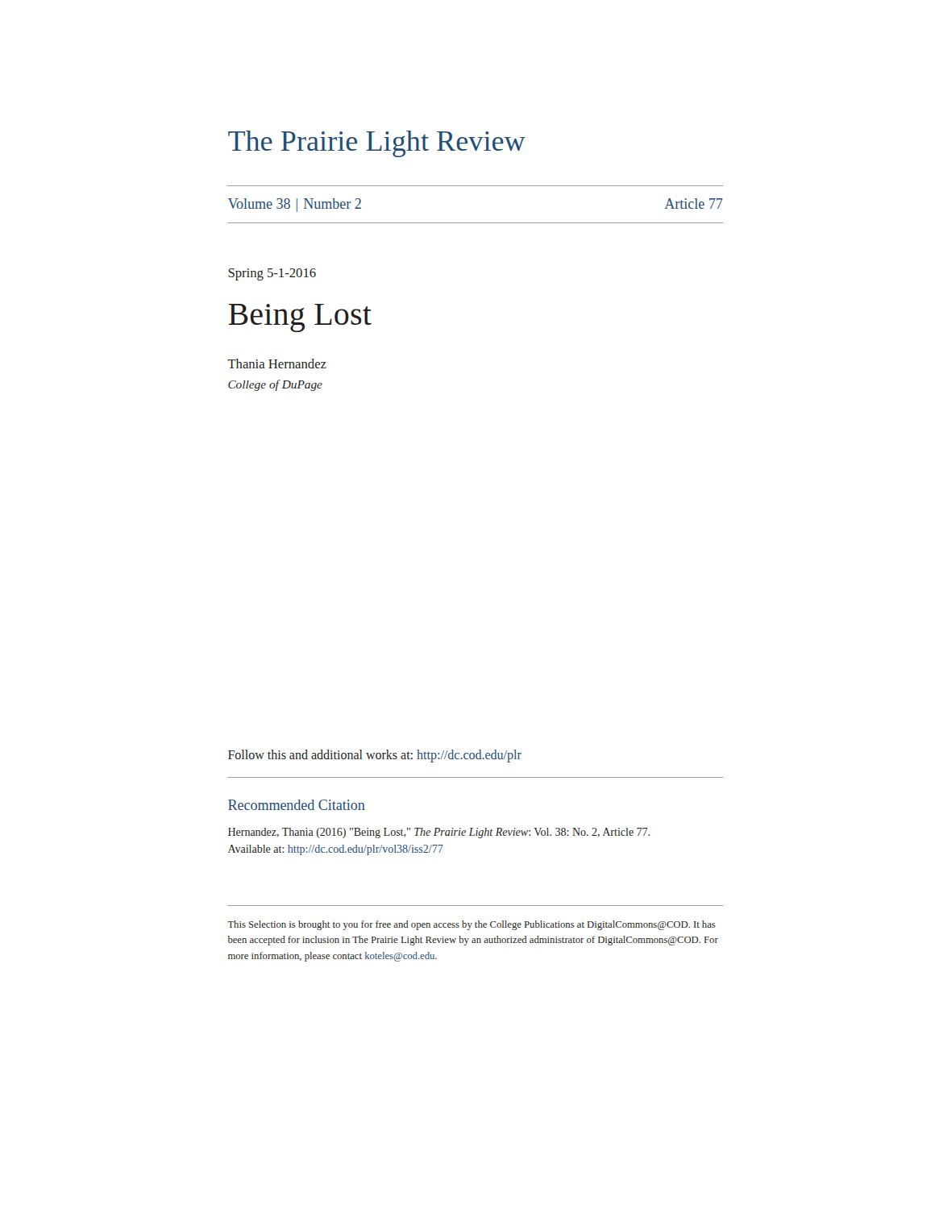The Prairie Light Review
Volume 38|Number 2
Article 77
Spring 5-1-2016
Being Lost
Thania Hernandez
College of DuPage
Follow this and additional works at: http://dc.cod.edu/plr
Recommended Citation
Hernandez, Thania (2016) "Being Lost," The Prairie Light Review: Vol. 38: No. 2, Article 77.
Available at: http://dc.cod.edu/plr/vol38/iss2/77
This Selection is brought to you for free and open access by the College Publications at DigitalCommons@COD. It has been accepted for inclusion in The Prairie Light Review by an authorized administrator of DigitalCommons@COD. For more information, please contact koteles@cod.edu.